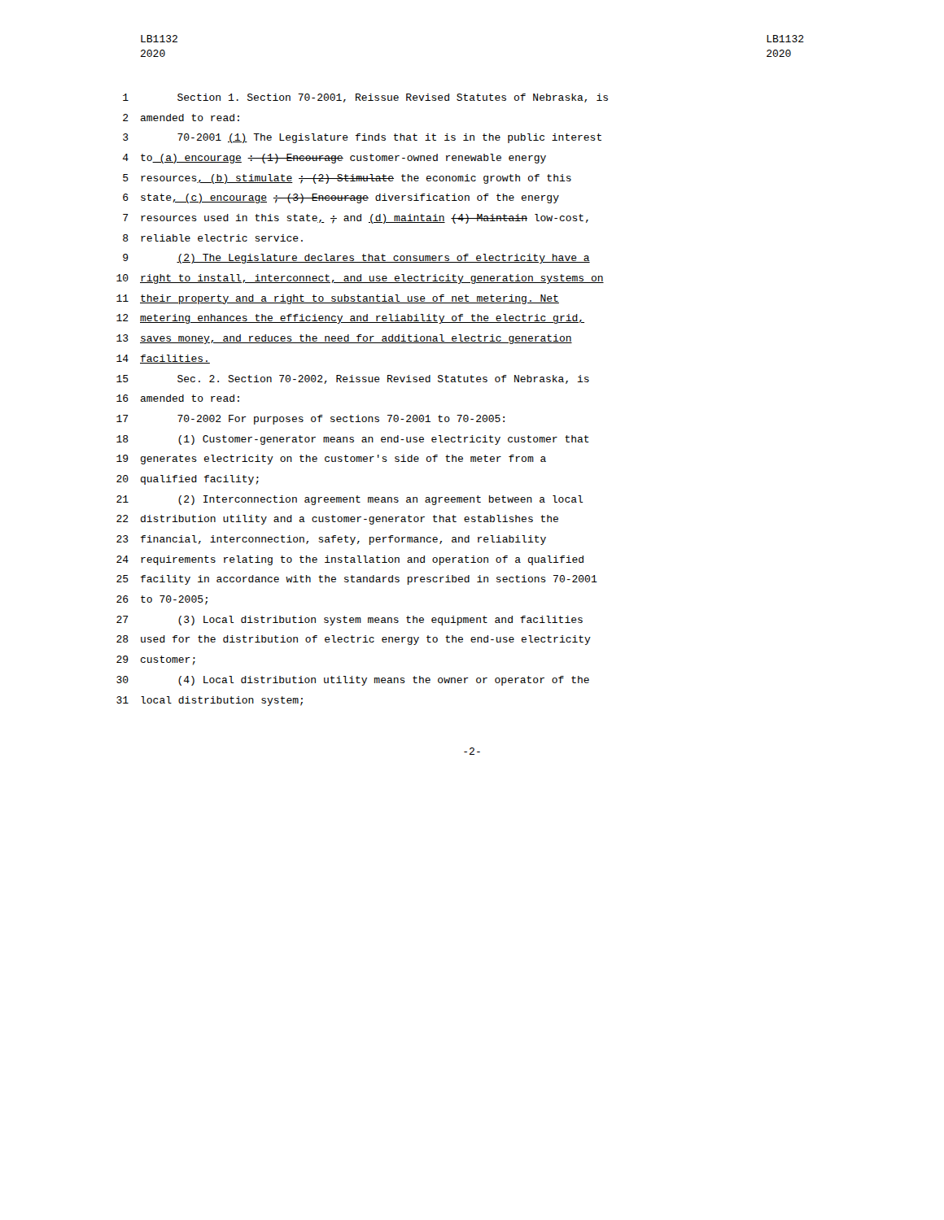LB1132
2020
LB1132
2020
Section 1. Section 70-2001, Reissue Revised Statutes of Nebraska, is
amended to read:
70-2001 (1) The Legislature finds that it is in the public interest
to (a) encourage : (1) Encourage customer-owned renewable energy
resources, (b) stimulate ; (2) Stimulate the economic growth of this
state, (c) encourage ; (3) Encourage diversification of the energy
resources used in this state, ; and (d) maintain (4) Maintain low-cost,
reliable electric service.
(2) The Legislature declares that consumers of electricity have a
right to install, interconnect, and use electricity generation systems on
their property and a right to substantial use of net metering. Net
metering enhances the efficiency and reliability of the electric grid,
saves money, and reduces the need for additional electric generation
facilities.
Sec. 2. Section 70-2002, Reissue Revised Statutes of Nebraska, is
amended to read:
70-2002 For purposes of sections 70-2001 to 70-2005:
(1) Customer-generator means an end-use electricity customer that
generates electricity on the customer's side of the meter from a
qualified facility;
(2) Interconnection agreement means an agreement between a local
distribution utility and a customer-generator that establishes the
financial, interconnection, safety, performance, and reliability
requirements relating to the installation and operation of a qualified
facility in accordance with the standards prescribed in sections 70-2001
to 70-2005;
(3) Local distribution system means the equipment and facilities
used for the distribution of electric energy to the end-use electricity
customer;
(4) Local distribution utility means the owner or operator of the
local distribution system;
-2-